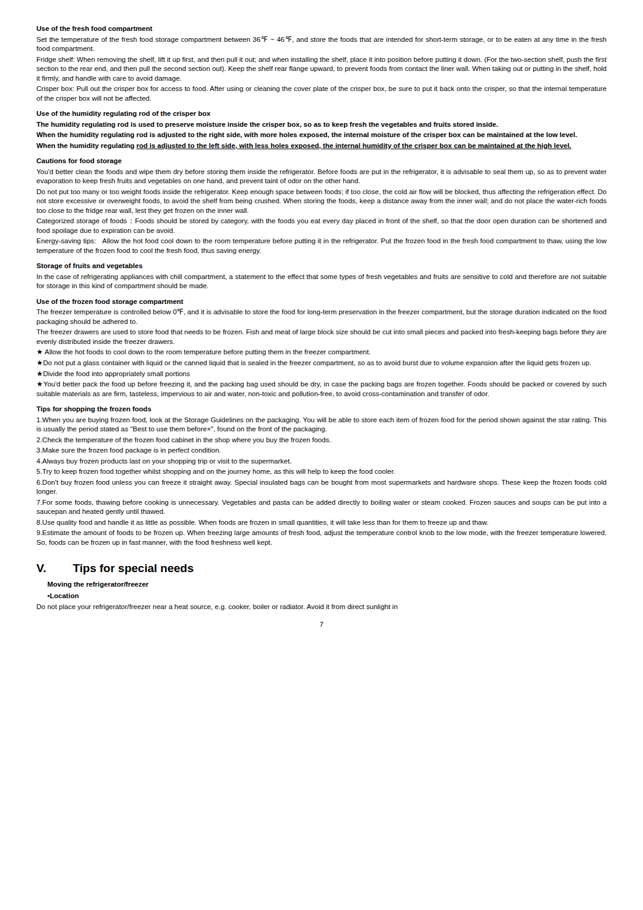Use of the fresh food compartment
Set the temperature of the fresh food storage compartment between 36℉ ~ 46℉, and store the foods that are intended for short-term storage, or to be eaten at any time in the fresh food compartment.
Fridge shelf: When removing the shelf, lift it up first, and then pull it out; and when installing the shelf, place it into position before putting it down. (For the two-section shelf, push the first section to the rear end, and then pull the second section out). Keep the shelf rear flange upward, to prevent foods from contact the liner wall. When taking out or putting in the shelf, hold it firmly, and handle with care to avoid damage.
Crisper box: Pull out the crisper box for access to food. After using or cleaning the cover plate of the crisper box, be sure to put it back onto the crisper, so that the internal temperature of the crisper box will not be affected.
Use of the humidity regulating rod of the crisper box
The humidity regulating rod is used to preserve moisture inside the crisper box, so as to keep fresh the vegetables and fruits stored inside.
When the humidity regulating rod is adjusted to the right side, with more holes exposed, the internal moisture of the crisper box can be maintained at the low level.
When the humidity regulating rod is adjusted to the left side, with less holes exposed, the internal humidity of the crisper box can be maintained at the high level.
Cautions for food storage
You'd better clean the foods and wipe them dry before storing them inside the refrigerator. Before foods are put in the refrigerator, it is advisable to seal them up, so as to prevent water evaporation to keep fresh fruits and vegetables on one hand, and prevent taint of odor on the other hand.
Do not put too many or too weight foods inside the refrigerator. Keep enough space between foods; if too close, the cold air flow will be blocked, thus affecting the refrigeration effect. Do not store excessive or overweight foods, to avoid the shelf from being crushed. When storing the foods, keep a distance away from the inner wall; and do not place the water-rich foods too close to the fridge rear wall, lest they get frozen on the inner wall.
Categorized storage of foods：Foods should be stored by category, with the foods you eat every day placed in front of the shelf, so that the door open duration can be shortened and food spoilage due to expiration can be avoid.
Energy-saving tips: Allow the hot food cool down to the room temperature before putting it in the refrigerator. Put the frozen food in the fresh food compartment to thaw, using the low temperature of the frozen food to cool the fresh food, thus saving energy.
Storage of fruits and vegetables
In the case of refrigerating appliances with chill compartment, a statement to the effect that some types of fresh vegetables and fruits are sensitive to cold and therefore are not suitable for storage in this kind of compartment should be made.
Use of the frozen food storage compartment
The freezer temperature is controlled below 0℉, and it is advisable to store the food for long-term preservation in the freezer compartment, but the storage duration indicated on the food packaging should be adhered to.
The freezer drawers are used to store food that needs to be frozen. Fish and meat of large block size should be cut into small pieces and packed into fresh-keeping bags before they are evenly distributed inside the freezer drawers.
★ Allow the hot foods to cool down to the room temperature before putting them in the freezer compartment.
★Do not put a glass container with liquid or the canned liquid that is sealed in the freezer compartment, so as to avoid burst due to volume expansion after the liquid gets frozen up.
★Divide the food into appropriately small portions
★You'd better pack the food up before freezing it, and the packing bag used should be dry, in case the packing bags are frozen together. Foods should be packed or covered by such suitable materials as are firm, tasteless, impervious to air and water, non-toxic and pollution-free, to avoid cross-contamination and transfer of odor.
Tips for shopping the frozen foods
1.When you are buying frozen food, look at the Storage Guidelines on the packaging. You will be able to store each item of frozen food for the period shown against the star rating. This is usually the period stated as "Best to use them before×", found on the front of the packaging.
2.Check the temperature of the frozen food cabinet in the shop where you buy the frozen foods.
3.Make sure the frozen food package is in perfect condition.
4.Always buy frozen products last on your shopping trip or visit to the supermarket.
5.Try to keep frozen food together whilst shopping and on the journey home, as this will help to keep the food cooler.
6.Don't buy frozen food unless you can freeze it straight away. Special insulated bags can be bought from most supermarkets and hardware shops. These keep the frozen foods cold longer.
7.For some foods, thawing before cooking is unnecessary. Vegetables and pasta can be added directly to boiling water or steam cooked. Frozen sauces and soups can be put into a saucepan and heated gently until thawed.
8.Use quality food and handle it as little as possible. When foods are frozen in small quantities, it will take less than for them to freeze up and thaw.
9.Estimate the amount of foods to be frozen up. When freezing large amounts of fresh food, adjust the temperature control knob to the low mode, with the freezer temperature lowered. So, foods can be frozen up in fast manner, with the food freshness well kept.
V. Tips for special needs
Moving the refrigerator/freezer
•Location
Do not place your refrigerator/freezer near a heat source, e.g. cooker, boiler or radiator. Avoid it from direct sunlight in
7